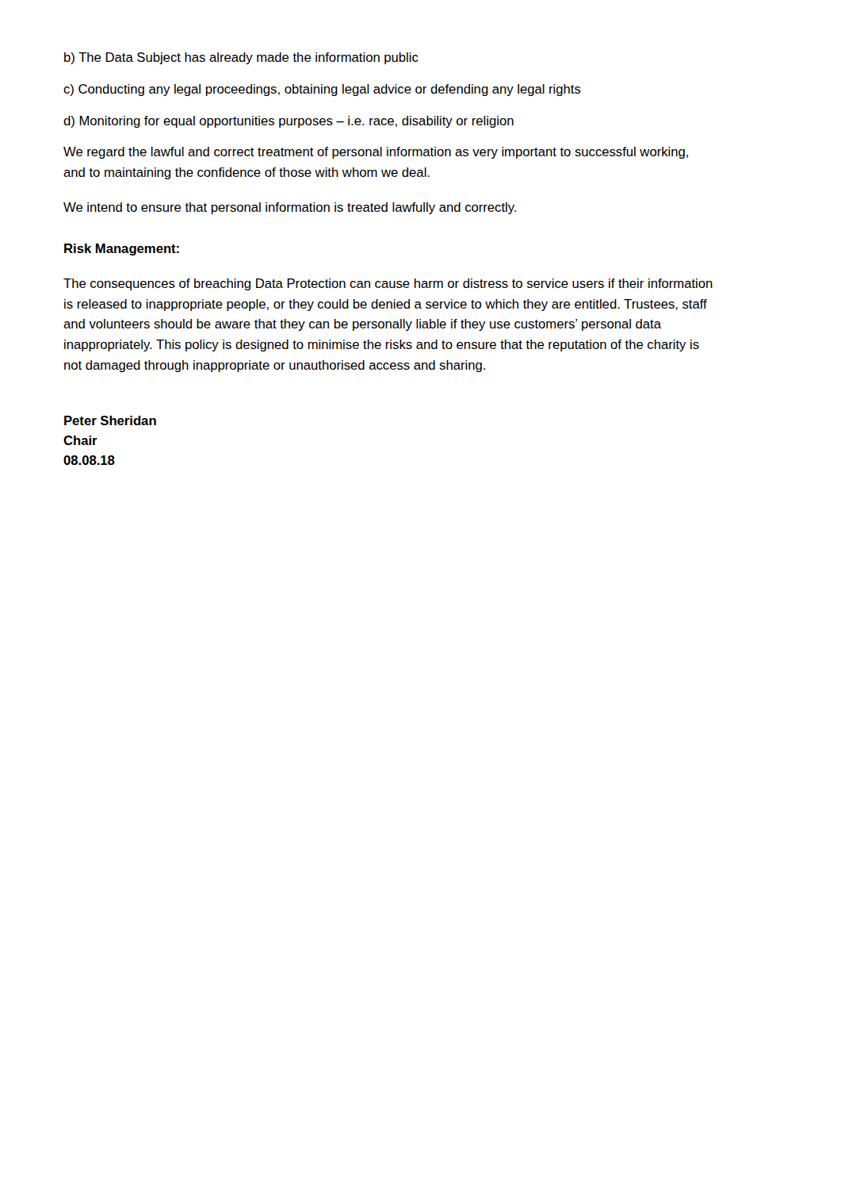b) The Data Subject has already made the information public
c) Conducting any legal proceedings, obtaining legal advice or defending any legal rights
d) Monitoring for equal opportunities purposes – i.e. race, disability or religion
We regard the lawful and correct treatment of personal information as very important to successful working, and to maintaining the confidence of those with whom we deal.
We intend to ensure that personal information is treated lawfully and correctly.
Risk Management:
The consequences of breaching Data Protection can cause harm or distress to service users if their information is released to inappropriate people, or they could be denied a service to which they are entitled. Trustees, staff and volunteers should be aware that they can be personally liable if they use customers’ personal data inappropriately. This policy is designed to minimise the risks and to ensure that the reputation of the charity is not damaged through inappropriate or unauthorised access and sharing.
Peter Sheridan Chair 08.08.18